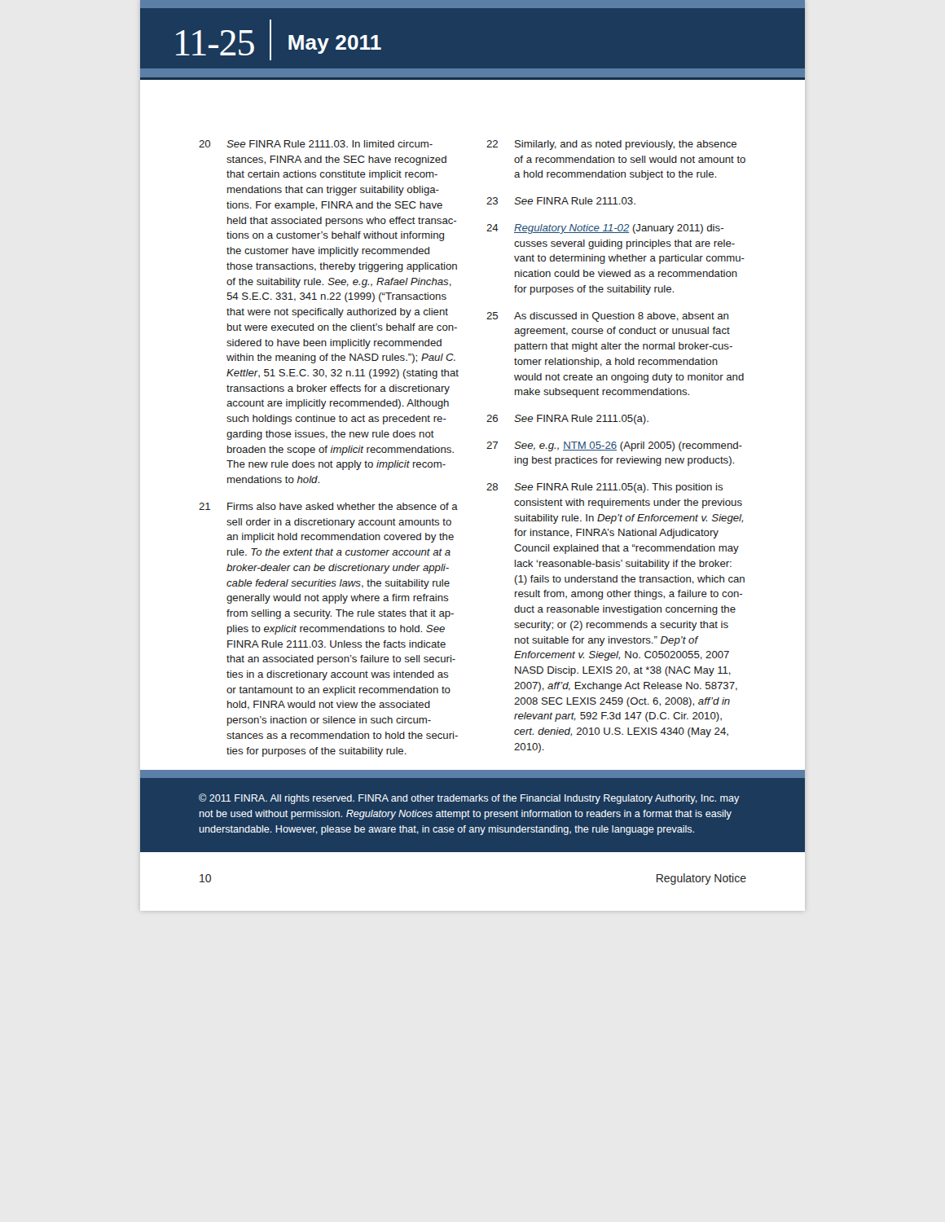11-25
May 2011
20 See FINRA Rule 2111.03. In limited circumstances, FINRA and the SEC have recognized that certain actions constitute implicit recommendations that can trigger suitability obligations. For example, FINRA and the SEC have held that associated persons who effect transactions on a customer’s behalf without informing the customer have implicitly recommended those transactions, thereby triggering application of the suitability rule. See, e.g., Rafael Pinchas, 54 S.E.C. 331, 341 n.22 (1999) (“Transactions that were not specifically authorized by a client but were executed on the client’s behalf are considered to have been implicitly recommended within the meaning of the NASD rules.”); Paul C. Kettler, 51 S.E.C. 30, 32 n.11 (1992) (stating that transactions a broker effects for a discretionary account are implicitly recommended). Although such holdings continue to act as precedent regarding those issues, the new rule does not broaden the scope of implicit recommendations. The new rule does not apply to implicit recommendations to hold.
21 Firms also have asked whether the absence of a sell order in a discretionary account amounts to an implicit hold recommendation covered by the rule. To the extent that a customer account at a broker-dealer can be discretionary under applicable federal securities laws, the suitability rule generally would not apply where a firm refrains from selling a security. The rule states that it applies to explicit recommendations to hold. See FINRA Rule 2111.03. Unless the facts indicate that an associated person’s failure to sell securities in a discretionary account was intended as or tantamount to an explicit recommendation to hold, FINRA would not view the associated person’s inaction or silence in such circumstances as a recommendation to hold the securities for purposes of the suitability rule.
22 Similarly, and as noted previously, the absence of a recommendation to sell would not amount to a hold recommendation subject to the rule.
23 See FINRA Rule 2111.03.
24 Regulatory Notice 11-02 (January 2011) discusses several guiding principles that are relevant to determining whether a particular communication could be viewed as a recommendation for purposes of the suitability rule.
25 As discussed in Question 8 above, absent an agreement, course of conduct or unusual fact pattern that might alter the normal broker-customer relationship, a hold recommendation would not create an ongoing duty to monitor and make subsequent recommendations.
26 See FINRA Rule 2111.05(a).
27 See, e.g., NTM 05-26 (April 2005) (recommending best practices for reviewing new products).
28 See FINRA Rule 2111.05(a). This position is consistent with requirements under the previous suitability rule. In Dep’t of Enforcement v. Siegel, for instance, FINRA’s National Adjudicatory Council explained that a “recommendation may lack ‘reasonable-basis’ suitability if the broker: (1) fails to understand the transaction, which can result from, among other things, a failure to conduct a reasonable investigation concerning the security; or (2) recommends a security that is not suitable for any investors.” Dep’t of Enforcement v. Siegel, No. C05020055, 2007 NASD Discip. LEXIS 20, at *38 (NAC May 11, 2007), aff’d, Exchange Act Release No. 58737, 2008 SEC LEXIS 2459 (Oct. 6, 2008), aff’d in relevant part, 592 F.3d 147 (D.C. Cir. 2010), cert. denied, 2010 U.S. LEXIS 4340 (May 24, 2010).
© 2011 FINRA. All rights reserved. FINRA and other trademarks of the Financial Industry Regulatory Authority, Inc. may not be used without permission. Regulatory Notices attempt to present information to readers in a format that is easily understandable. However, please be aware that, in case of any misunderstanding, the rule language prevails.
10 Regulatory Notice